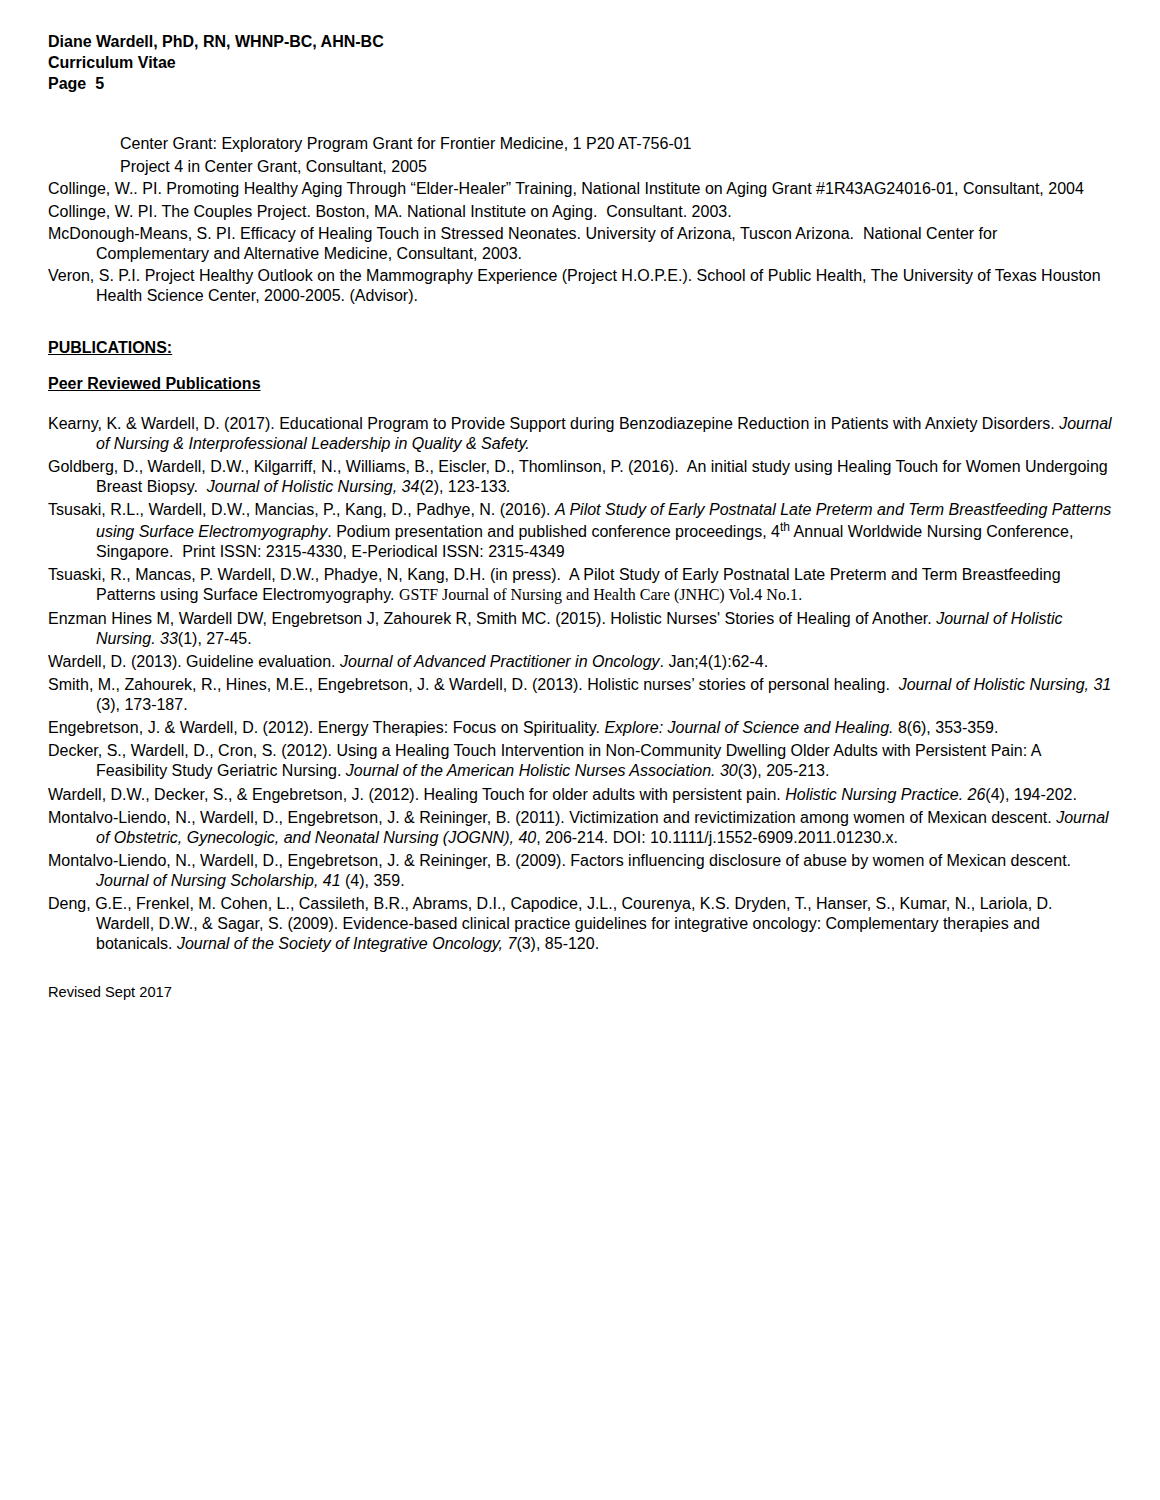Diane Wardell, PhD, RN, WHNP-BC, AHN-BC
Curriculum Vitae
Page 5
Center Grant: Exploratory Program Grant for Frontier Medicine, 1 P20 AT-756-01
Project 4 in Center Grant, Consultant, 2005
Collinge, W.. PI. Promoting Healthy Aging Through “Elder-Healer” Training, National Institute on Aging Grant #1R43AG24016-01, Consultant, 2004
Collinge, W. PI. The Couples Project. Boston, MA. National Institute on Aging. Consultant. 2003.
McDonough-Means, S. PI. Efficacy of Healing Touch in Stressed Neonates. University of Arizona, Tuscon Arizona. National Center for Complementary and Alternative Medicine, Consultant, 2003.
Veron, S. P.I. Project Healthy Outlook on the Mammography Experience (Project H.O.P.E.). School of Public Health, The University of Texas Houston Health Science Center, 2000-2005. (Advisor).
PUBLICATIONS:
Peer Reviewed Publications
Kearny, K. & Wardell, D. (2017). Educational Program to Provide Support during Benzodiazepine Reduction in Patients with Anxiety Disorders. Journal of Nursing & Interprofessional Leadership in Quality & Safety.
Goldberg, D., Wardell, D.W., Kilgarriff, N., Williams, B., Eiscler, D., Thomlinson, P. (2016). An initial study using Healing Touch for Women Undergoing Breast Biopsy. Journal of Holistic Nursing, 34(2), 123-133.
Tsusaki, R.L., Wardell, D.W., Mancias, P., Kang, D., Padhye, N. (2016). A Pilot Study of Early Postnatal Late Preterm and Term Breastfeeding Patterns using Surface Electromyography. Podium presentation and published conference proceedings, 4th Annual Worldwide Nursing Conference, Singapore. Print ISSN: 2315-4330, E-Periodical ISSN: 2315-4349
Tsuaski, R., Mancas, P. Wardell, D.W., Phadye, N, Kang, D.H. (in press). A Pilot Study of Early Postnatal Late Preterm and Term Breastfeeding Patterns using Surface Electromyography. GSTF Journal of Nursing and Health Care (JNHC) Vol.4 No.1.
Enzman Hines M, Wardell DW, Engebretson J, Zahourek R, Smith MC. (2015). Holistic Nurses' Stories of Healing of Another. Journal of Holistic Nursing. 33(1), 27-45.
Wardell, D. (2013). Guideline evaluation. Journal of Advanced Practitioner in Oncology. Jan;4(1):62-4.
Smith, M., Zahourek, R., Hines, M.E., Engebretson, J. & Wardell, D. (2013). Holistic nurses’ stories of personal healing. Journal of Holistic Nursing, 31 (3), 173-187.
Engebretson, J. & Wardell, D. (2012). Energy Therapies: Focus on Spirituality. Explore: Journal of Science and Healing. 8(6), 353-359.
Decker, S., Wardell, D., Cron, S. (2012). Using a Healing Touch Intervention in Non-Community Dwelling Older Adults with Persistent Pain: A Feasibility Study Geriatric Nursing. Journal of the American Holistic Nurses Association. 30(3), 205-213.
Wardell, D.W., Decker, S., & Engebretson, J. (2012). Healing Touch for older adults with persistent pain. Holistic Nursing Practice. 26(4), 194-202.
Montalvo-Liendo, N., Wardell, D., Engebretson, J. & Reininger, B. (2011). Victimization and revictimization among women of Mexican descent. Journal of Obstetric, Gynecologic, and Neonatal Nursing (JOGNN), 40, 206-214. DOI: 10.1111/j.1552-6909.2011.01230.x.
Montalvo-Liendo, N., Wardell, D., Engebretson, J. & Reininger, B. (2009). Factors influencing disclosure of abuse by women of Mexican descent. Journal of Nursing Scholarship, 41 (4), 359.
Deng, G.E., Frenkel, M. Cohen, L., Cassileth, B.R., Abrams, D.I., Capodice, J.L., Courenya, K.S. Dryden, T., Hanser, S., Kumar, N., Lariola, D. Wardell, D.W., & Sagar, S. (2009). Evidence-based clinical practice guidelines for integrative oncology: Complementary therapies and botanicals. Journal of the Society of Integrative Oncology, 7(3), 85-120.
Revised Sept 2017